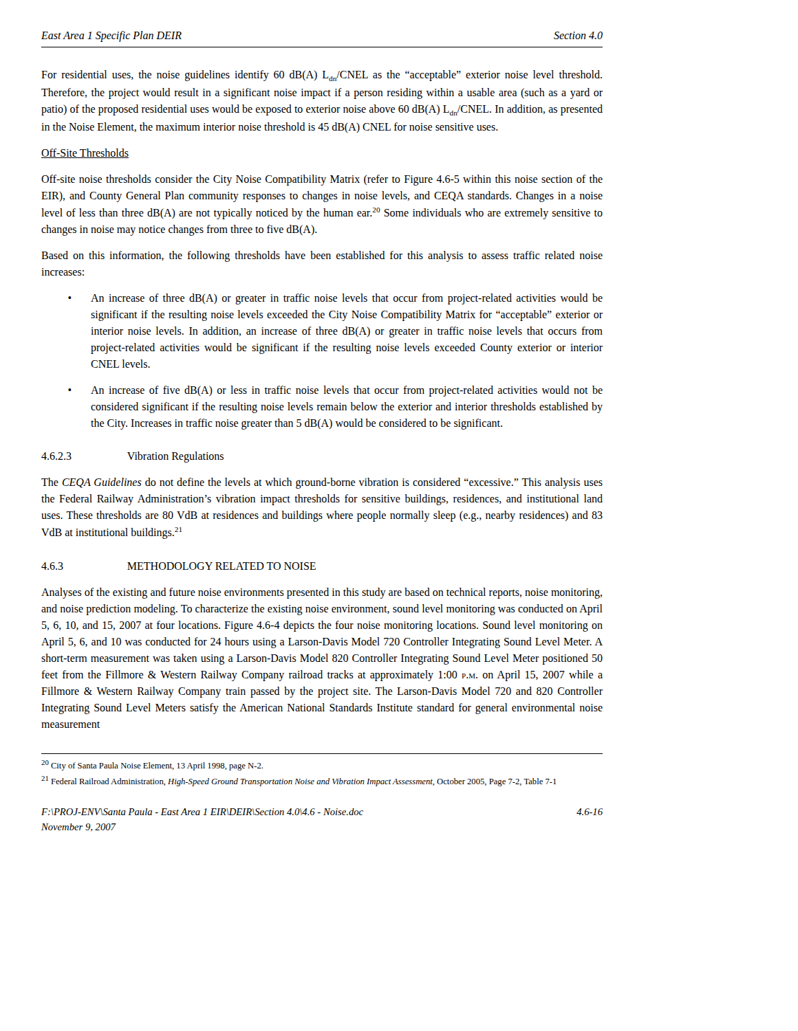East Area 1 Specific Plan DEIR Section 4.0
For residential uses, the noise guidelines identify 60 dB(A) Ldn/CNEL as the “acceptable” exterior noise level threshold. Therefore, the project would result in a significant noise impact if a person residing within a usable area (such as a yard or patio) of the proposed residential uses would be exposed to exterior noise above 60 dB(A) Ldn/CNEL. In addition, as presented in the Noise Element, the maximum interior noise threshold is 45 dB(A) CNEL for noise sensitive uses.
Off-Site Thresholds
Off-site noise thresholds consider the City Noise Compatibility Matrix (refer to Figure 4.6-5 within this noise section of the EIR), and County General Plan community responses to changes in noise levels, and CEQA standards. Changes in a noise level of less than three dB(A) are not typically noticed by the human ear.20 Some individuals who are extremely sensitive to changes in noise may notice changes from three to five dB(A).
Based on this information, the following thresholds have been established for this analysis to assess traffic related noise increases:
An increase of three dB(A) or greater in traffic noise levels that occur from project-related activities would be significant if the resulting noise levels exceeded the City Noise Compatibility Matrix for “acceptable” exterior or interior noise levels. In addition, an increase of three dB(A) or greater in traffic noise levels that occurs from project-related activities would be significant if the resulting noise levels exceeded County exterior or interior CNEL levels.
An increase of five dB(A) or less in traffic noise levels that occur from project-related activities would not be considered significant if the resulting noise levels remain below the exterior and interior thresholds established by the City. Increases in traffic noise greater than 5 dB(A) would be considered to be significant.
4.6.2.3 Vibration Regulations
The CEQA Guidelines do not define the levels at which ground-borne vibration is considered “excessive.” This analysis uses the Federal Railway Administration’s vibration impact thresholds for sensitive buildings, residences, and institutional land uses. These thresholds are 80 VdB at residences and buildings where people normally sleep (e.g., nearby residences) and 83 VdB at institutional buildings.21
4.6.3 METHODOLOGY RELATED TO NOISE
Analyses of the existing and future noise environments presented in this study are based on technical reports, noise monitoring, and noise prediction modeling. To characterize the existing noise environment, sound level monitoring was conducted on April 5, 6, 10, and 15, 2007 at four locations. Figure 4.6-4 depicts the four noise monitoring locations. Sound level monitoring on April 5, 6, and 10 was conducted for 24 hours using a Larson-Davis Model 720 Controller Integrating Sound Level Meter. A short-term measurement was taken using a Larson-Davis Model 820 Controller Integrating Sound Level Meter positioned 50 feet from the Fillmore & Western Railway Company railroad tracks at approximately 1:00 p.m. on April 15, 2007 while a Fillmore & Western Railway Company train passed by the project site. The Larson-Davis Model 720 and 820 Controller Integrating Sound Level Meters satisfy the American National Standards Institute standard for general environmental noise measurement
20 City of Santa Paula Noise Element, 13 April 1998, page N-2.
21 Federal Railroad Administration, High-Speed Ground Transportation Noise and Vibration Impact Assessment, October 2005, Page 7-2, Table 7-1
F:\PROJ-ENV\Santa Paula - East Area 1 EIR\DEIR\Section 4.0\4.6 - Noise.doc November 9, 2007
4.6-16